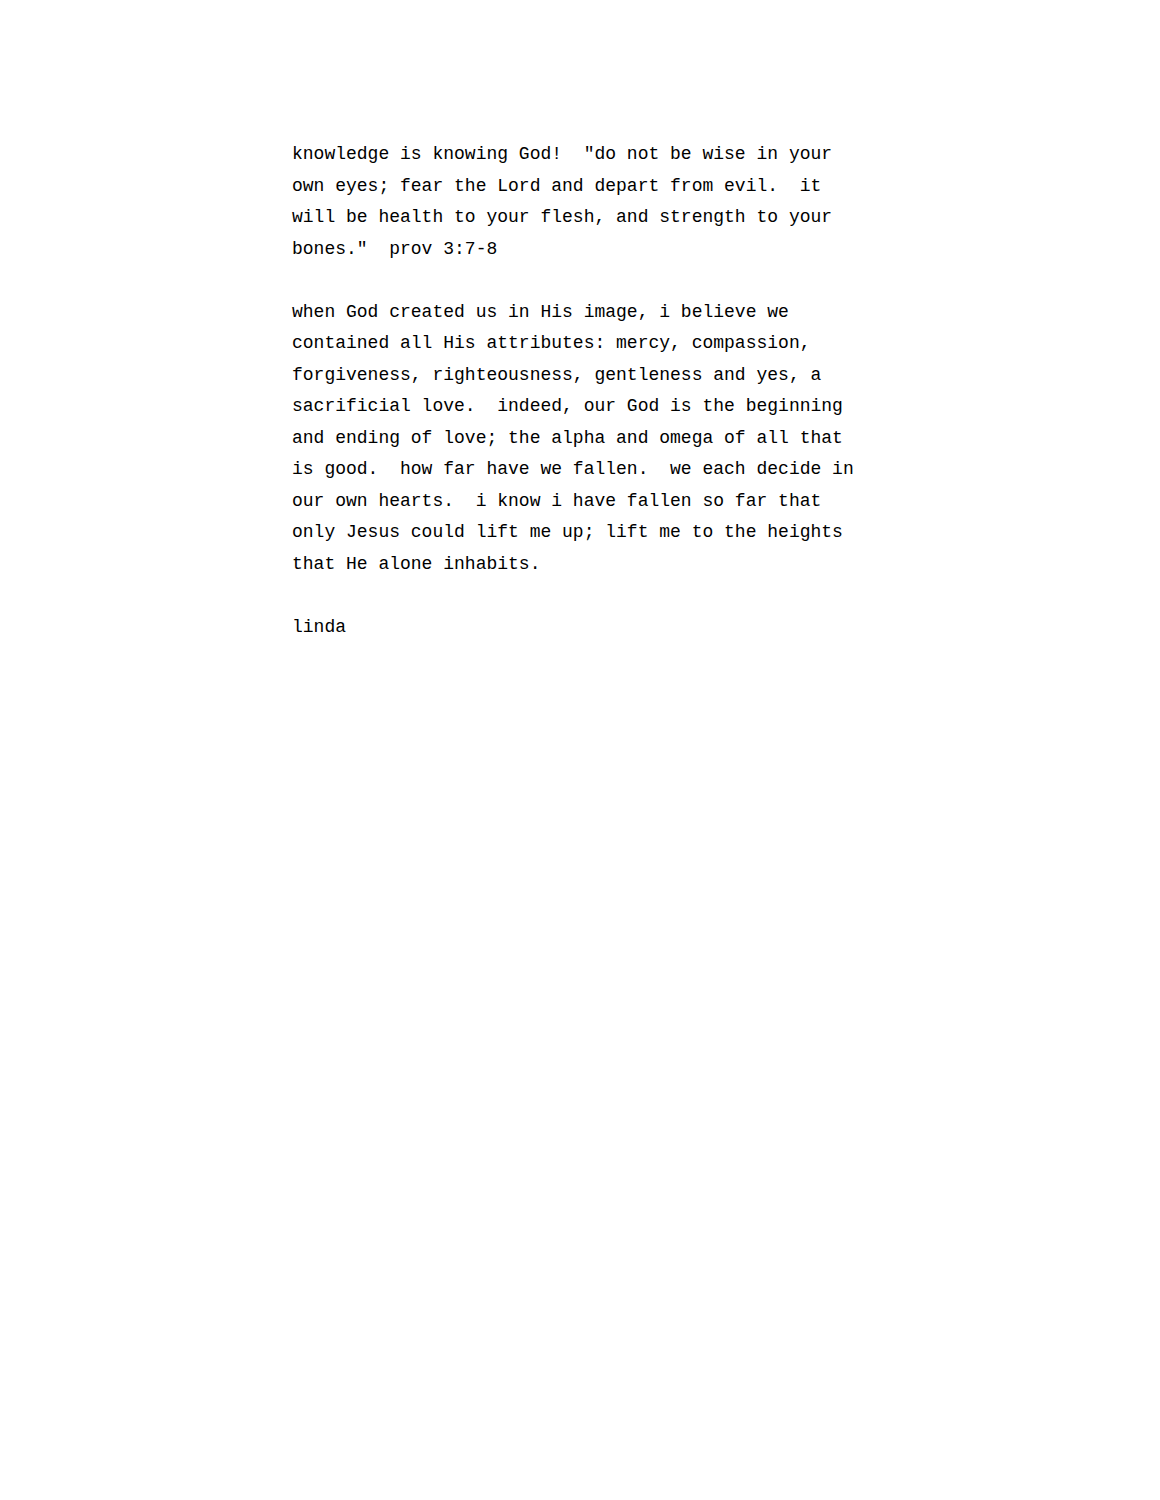knowledge is knowing God! "do not be wise in your own eyes; fear the Lord and depart from evil. it will be health to your flesh, and strength to your bones." prov 3:7-8
when God created us in His image, i believe we contained all His attributes: mercy, compassion, forgiveness, righteousness, gentleness and yes, a sacrificial love. indeed, our God is the beginning and ending of love; the alpha and omega of all that is good. how far have we fallen. we each decide in our own hearts. i know i have fallen so far that only Jesus could lift me up; lift me to the heights that He alone inhabits.
linda